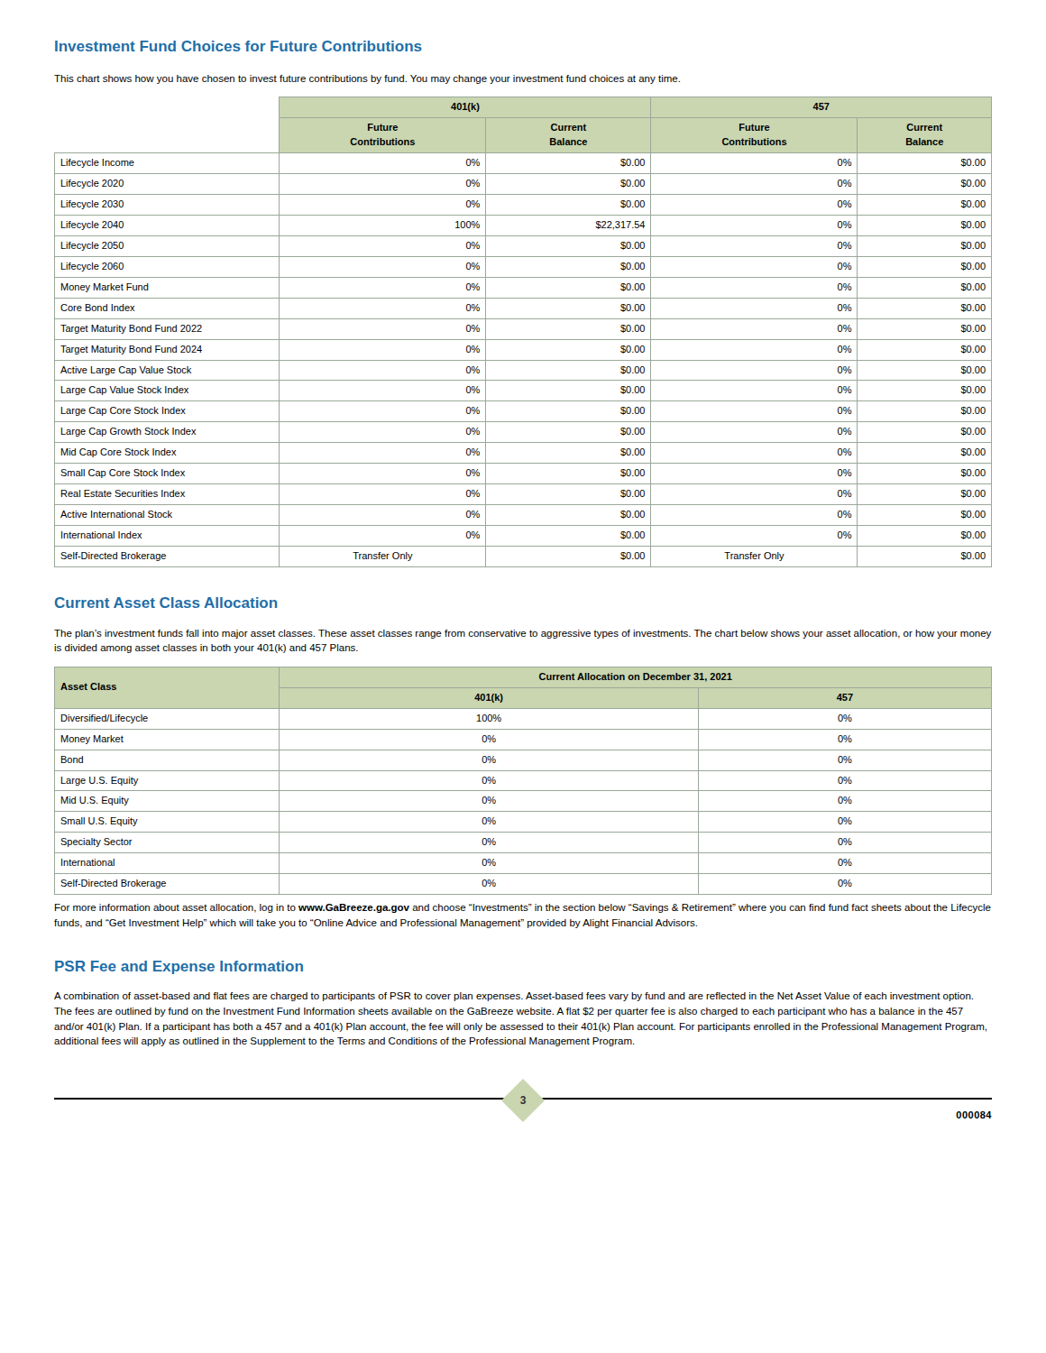Investment Fund Choices for Future Contributions
This chart shows how you have chosen to invest future contributions by fund. You may change your investment fund choices at any time.
| | 401(k) | 457 |
| | Future Contributions | Current Balance | Future Contributions | Current Balance |
| Lifecycle Income | 0% | $0.00 | 0% | $0.00 |
| Lifecycle 2020 | 0% | $0.00 | 0% | $0.00 |
| Lifecycle 2030 | 0% | $0.00 | 0% | $0.00 |
| Lifecycle 2040 | 100% | $22,317.54 | 0% | $0.00 |
| Lifecycle 2050 | 0% | $0.00 | 0% | $0.00 |
| Lifecycle 2060 | 0% | $0.00 | 0% | $0.00 |
| Money Market Fund | 0% | $0.00 | 0% | $0.00 |
| Core Bond Index | 0% | $0.00 | 0% | $0.00 |
| Target Maturity Bond Fund 2022 | 0% | $0.00 | 0% | $0.00 |
| Target Maturity Bond Fund 2024 | 0% | $0.00 | 0% | $0.00 |
| Active Large Cap Value Stock | 0% | $0.00 | 0% | $0.00 |
| Large Cap Value Stock Index | 0% | $0.00 | 0% | $0.00 |
| Large Cap Core Stock Index | 0% | $0.00 | 0% | $0.00 |
| Large Cap Growth Stock Index | 0% | $0.00 | 0% | $0.00 |
| Mid Cap Core Stock Index | 0% | $0.00 | 0% | $0.00 |
| Small Cap Core Stock Index | 0% | $0.00 | 0% | $0.00 |
| Real Estate Securities Index | 0% | $0.00 | 0% | $0.00 |
| Active International Stock | 0% | $0.00 | 0% | $0.00 |
| International Index | 0% | $0.00 | 0% | $0.00 |
| Self-Directed Brokerage | Transfer Only | $0.00 | Transfer Only | $0.00 |
Current Asset Class Allocation
The plan’s investment funds fall into major asset classes. These asset classes range from conservative to aggressive types of investments. The chart below shows your asset allocation, or how your money is divided among asset classes in both your 401(k) and 457 Plans.
| Asset Class | Current Allocation on December 31, 2021 |
| 401(k) | 457 |
| Diversified/Lifecycle | 100% | 0% |
| Money Market | 0% | 0% |
| Bond | 0% | 0% |
| Large U.S. Equity | 0% | 0% |
| Mid U.S. Equity | 0% | 0% |
| Small U.S. Equity | 0% | 0% |
| Specialty Sector | 0% | 0% |
| International | 0% | 0% |
| Self-Directed Brokerage | 0% | 0% |
For more information about asset allocation, log in to www.GaBreeze.ga.gov and choose “Investments” in the section below “Savings & Retirement” where you can find fund fact sheets about the Lifecycle funds, and “Get Investment Help” which will take you to “Online Advice and Professional Management” provided by Alight Financial Advisors.
PSR Fee and Expense Information
A combination of asset-based and flat fees are charged to participants of PSR to cover plan expenses. Asset-based fees vary by fund and are reflected in the Net Asset Value of each investment option. The fees are outlined by fund on the Investment Fund Information sheets available on the GaBreeze website. A flat $2 per quarter fee is also charged to each participant who has a balance in the 457 and/or 401(k) Plan. If a participant has both a 457 and a 401(k) Plan account, the fee will only be assessed to their 401(k) Plan account. For participants enrolled in the Professional Management Program, additional fees will apply as outlined in the Supplement to the Terms and Conditions of the Professional Management Program.
3
000084